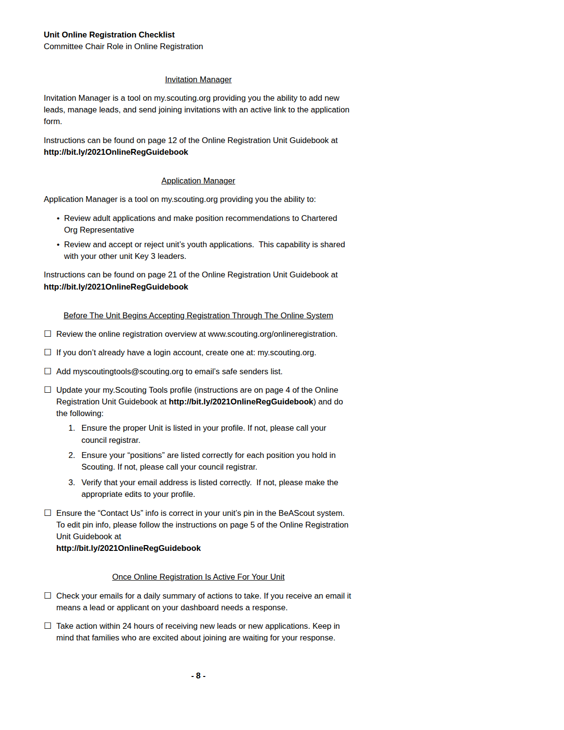Unit Online Registration Checklist
Committee Chair Role in Online Registration
Invitation Manager
Invitation Manager is a tool on my.scouting.org providing you the ability to add new leads, manage leads, and send joining invitations with an active link to the application form.
Instructions can be found on page 12 of the Online Registration Unit Guidebook at
http://bit.ly/2021OnlineRegGuidebook
Application Manager
Application Manager is a tool on my.scouting.org providing you the ability to:
Review adult applications and make position recommendations to Chartered Org Representative
Review and accept or reject unit’s youth applications. This capability is shared with your other unit Key 3 leaders.
Instructions can be found on page 21 of the Online Registration Unit Guidebook at
http://bit.ly/2021OnlineRegGuidebook
Before The Unit Begins Accepting Registration Through The Online System
Review the online registration overview at www.scouting.org/onlineregistration.
If you don’t already have a login account, create one at: my.scouting.org.
Add myscoutingtools@scouting.org to email’s safe senders list.
Update your my.Scouting Tools profile (instructions are on page 4 of the Online Registration Unit Guidebook at http://bit.ly/2021OnlineRegGuidebook) and do the following:
Ensure the proper Unit is listed in your profile. If not, please call your council registrar.
Ensure your “positions” are listed correctly for each position you hold in Scouting. If not, please call your council registrar.
Verify that your email address is listed correctly. If not, please make the appropriate edits to your profile.
Ensure the “Contact Us” info is correct in your unit’s pin in the BeAScout system. To edit pin info, please follow the instructions on page 5 of the Online Registration Unit Guidebook at
http://bit.ly/2021OnlineRegGuidebook
Once Online Registration Is Active For Your Unit
Check your emails for a daily summary of actions to take. If you receive an email it means a lead or applicant on your dashboard needs a response.
Take action within 24 hours of receiving new leads or new applications. Keep in mind that families who are excited about joining are waiting for your response.
- 8 -